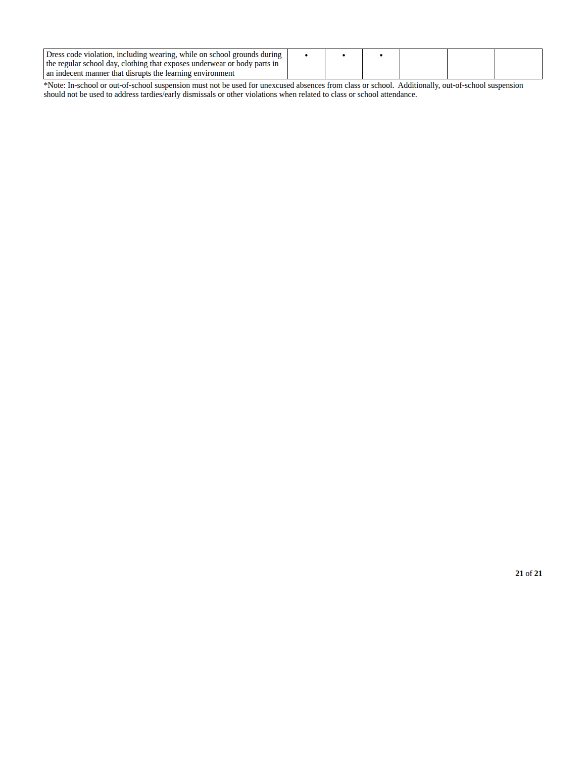| Dress code violation, including wearing, while on school grounds during the regular school day, clothing that exposes underwear or body parts in an indecent manner that disrupts the learning environment | • | • | • | | | |
*Note: In-school or out-of-school suspension must not be used for unexcused absences from class or school. Additionally, out-of-school suspension should not be used to address tardies/early dismissals or other violations when related to class or school attendance.
21 of 21